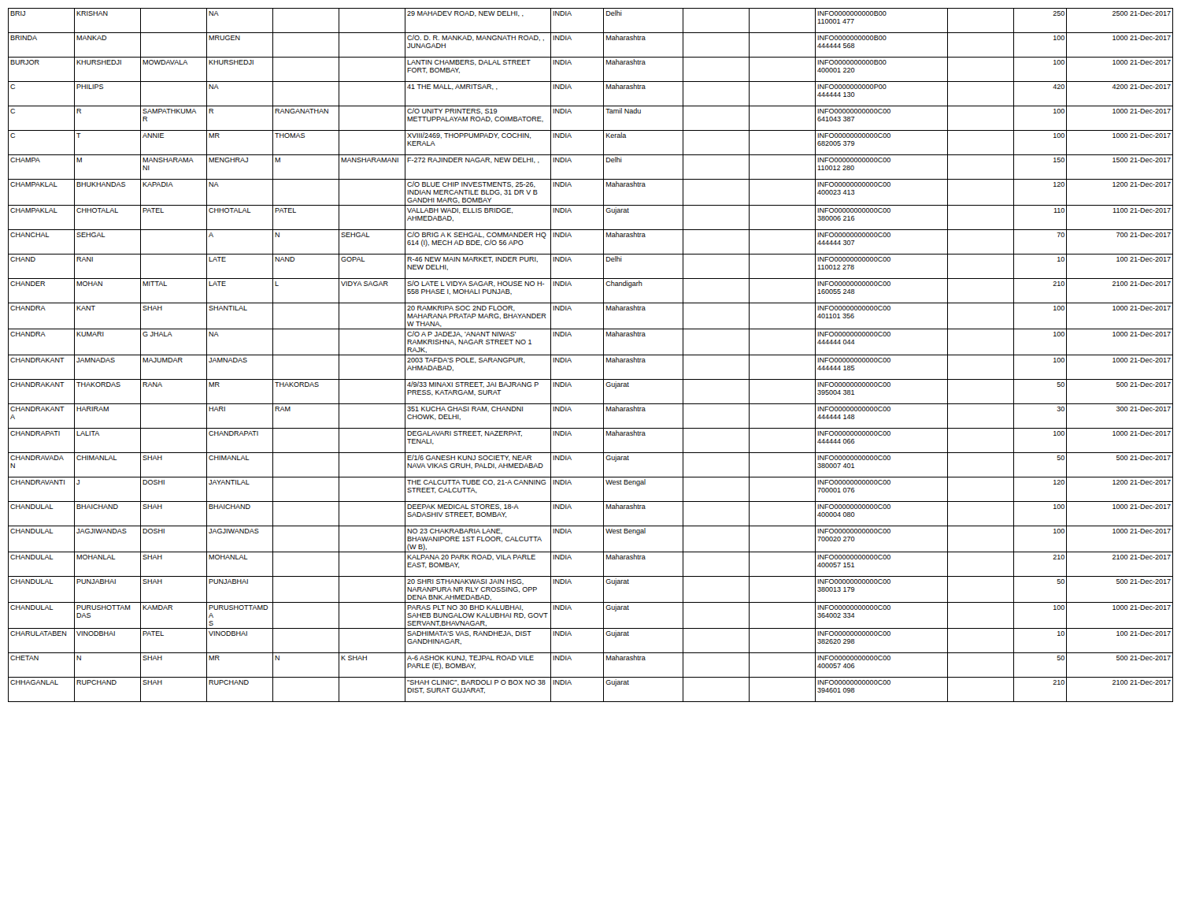| BRIJ | KRISHAN | | NA | | | 29 MAHADEV ROAD, NEW DELHI, , | INDIA | Delhi | | | INFO0000000000B00 110001 477 | | 250 | 2500 21-Dec-2017 |
| BRINDA | MANKAD | | MRUGEN | | | C/O. D. R. MANKAD, MANGNATH ROAD, , JUNAGADH | INDIA | Maharashtra | | | INFO0000000000B00 444444 568 | | 100 | 1000 21-Dec-2017 |
| BURJOR | KHURSHEDJI | MOWDAVALA | KHURSHEDJI | | | LANTIN CHAMBERS, DALAL STREET FORT, BOMBAY, | INDIA | Maharashtra | | | INFO0000000000B00 400001 220 | | 100 | 1000 21-Dec-2017 |
| C | PHILIPS | | NA | | | 41 THE MALL, AMRITSAR, , | INDIA | Maharashtra | | | INFO0000000000P00 444444 130 | | 420 | 4200 21-Dec-2017 |
| C | R | SAMPATHKUMA R | R | RANGANATHAN | | C/O UNITY PRINTERS, S19 METTUPPALAYAM ROAD, COIMBATORE, | INDIA | Tamil Nadu | | | INFO00000000000C00 641043 387 | | 100 | 1000 21-Dec-2017 |
| C | T | ANNIE | MR | THOMAS | | XVIII/2469, THOPPUMPADY, COCHIN, KERALA | INDIA | Kerala | | | INFO00000000000C00 682005 379 | | 100 | 1000 21-Dec-2017 |
| CHAMPA | M | MANSHARAMA NI | MENGHRAJ | M | MANSHARAMANI | F-272 RAJINDER NAGAR, NEW DELHI, , | INDIA | Delhi | | | INFO00000000000C00 110012 280 | | 150 | 1500 21-Dec-2017 |
| CHAMPAKLAL | BHUKHANDAS | KAPADIA | NA | | | C/O BLUE CHIP INVESTMENTS, 25-26, INDIAN MERCANTILE BLDG, 31 DR V B GANDHI MARG, BOMBAY | INDIA | Maharashtra | | | INFO00000000000C00 400023 413 | | 120 | 1200 21-Dec-2017 |
| CHAMPAKLAL | CHHOTALAL | PATEL | CHHOTALAL | PATEL | | VALLABH WADI, ELLIS BRIDGE, AHMEDABAD, | INDIA | Gujarat | | | INFO00000000000C00 380006 216 | | 110 | 1100 21-Dec-2017 |
| CHANCHAL | SEHGAL | | A | N | SEHGAL | C/O BRIG A K SEHGAL, COMMANDER HQ 614 (I), MECH AD BDE, C/O 56 APO | INDIA | Maharashtra | | | INFO00000000000C00 444444 307 | | 70 | 700 21-Dec-2017 |
| CHAND | RANI | | LATE | NAND | GOPAL | R-46 NEW MAIN MARKET, INDER PURI, NEW DELHI, | INDIA | Delhi | | | INFO00000000000C00 110012 278 | | 10 | 100 21-Dec-2017 |
| CHANDER | MOHAN | MITTAL | LATE | L | VIDYA SAGAR | S/O LATE L VIDYA SAGAR, HOUSE NO H-558 PHASE I, MOHALI PUNJAB, | INDIA | Chandigarh | | | INFO00000000000C00 160055 248 | | 210 | 2100 21-Dec-2017 |
| CHANDRA | KANT | SHAH | SHANTILAL | | | 20 RAMKRIPA SOC 2ND FLOOR, MAHARANA PRATAP MARG, BHAYANDER W THANA, | INDIA | Maharashtra | | | INFO00000000000C00 401101 356 | | 100 | 1000 21-Dec-2017 |
| CHANDRA | KUMARI | G JHALA | NA | | | C/O A P JADEJA, 'ANANT NIWAS' RAMKRISHNA, NAGAR STREET NO 1 RAJK, | INDIA | Maharashtra | | | INFO00000000000C00 444444 044 | | 100 | 1000 21-Dec-2017 |
| CHANDRAKANT | JAMNADAS | MAJUMDAR | JAMNADAS | | | 2003 TAFDA'S POLE, SARANGPUR, AHMADABAD, | INDIA | Maharashtra | | | INFO00000000000C00 444444 185 | | 100 | 1000 21-Dec-2017 |
| CHANDRAKANT | THAKORDAS | RANA | MR | THAKORDAS | | 4/9/33 MINAXI STREET, JAI BAJRANG P PRESS, KATARGAM, SURAT | INDIA | Gujarat | | | INFO00000000000C00 395004 381 | | 50 | 500 21-Dec-2017 |
| CHANDRAKANT A | HARIRAM | | HARI | RAM | | 351 KUCHA GHASI RAM, CHANDNI CHOWK, DELHI, | INDIA | Maharashtra | | | INFO00000000000C00 444444 148 | | 30 | 300 21-Dec-2017 |
| CHANDRAPATI | LALITA | | CHANDRAPATI | | | DEGALAVARI STREET, NAZERPAT, TENALI, | INDIA | Maharashtra | | | INFO00000000000C00 444444 066 | | 100 | 1000 21-Dec-2017 |
| CHANDRAVADA N | CHIMANLAL | SHAH | CHIMANLAL | | | E/1/6 GANESH KUNJ SOCIETY, NEAR NAVA VIKAS GRUH, PALDI, AHMEDABAD | INDIA | Gujarat | | | INFO00000000000C00 380007 401 | | 50 | 500 21-Dec-2017 |
| CHANDRAVANTI | J | DOSHI | JAYANTILAL | | | THE CALCUTTA TUBE CO, 21-A CANNING STREET, CALCUTTA, | INDIA | West Bengal | | | INFO00000000000C00 700001 076 | | 120 | 1200 21-Dec-2017 |
| CHANDULAL | BHAICHAND | SHAH | BHAICHAND | | | DEEPAK MEDICAL STORES, 18-A SADASHIV STREET, BOMBAY, | INDIA | Maharashtra | | | INFO00000000000C00 400004 080 | | 100 | 1000 21-Dec-2017 |
| CHANDULAL | JAGJIWANDAS | DOSHI | JAGJIWANDAS | | | NO 23 CHAKRABARIA LANE, BHAWANIPORE 1ST FLOOR, CALCUTTA (W B), | INDIA | West Bengal | | | INFO00000000000C00 700020 270 | | 100 | 1000 21-Dec-2017 |
| CHANDULAL | MOHANLAL | SHAH | MOHANLAL | | | KALPANA 20 PARK ROAD, VILA PARLE EAST, BOMBAY, | INDIA | Maharashtra | | | INFO00000000000C00 400057 151 | | 210 | 2100 21-Dec-2017 |
| CHANDULAL | PUNJABHAI | SHAH | PUNJABHAI | | | 20 SHRI STHANAKWASI JAIN HSG, NARANPURA NR RLY CROSSING, OPP DENA BNK.AHMEDABAD, | INDIA | Gujarat | | | INFO00000000000C00 380013 179 | | 50 | 500 21-Dec-2017 |
| CHANDULAL | PURUSHOTTAM DAS | KAMDAR | PURUSHOTTAMDA S | | | PARAS PLT NO 30 BHD KALUBHAI, SAHEB BUNGALOW KALUBHAI RD, GOVT SERVANT,BHAVNAGAR, | INDIA | Gujarat | | | INFO00000000000C00 364002 334 | | 100 | 1000 21-Dec-2017 |
| CHARULATABEN | VINODBHAI | PATEL | VINODBHAI | | | SADHIMATA'S VAS, RANDHEJA, DIST GANDHINAGAR, | INDIA | Gujarat | | | INFO00000000000C00 382620 298 | | 10 | 100 21-Dec-2017 |
| CHETAN | N | SHAH | MR | N | K SHAH | A-6 ASHOK KUNJ, TEJPAL ROAD VILE PARLE (E), BOMBAY, | INDIA | Maharashtra | | | INFO00000000000C00 400057 406 | | 50 | 500 21-Dec-2017 |
| CHHAGANLAL | RUPCHAND | SHAH | RUPCHAND | | | "SHAH CLINIC", BARDOLI P O BOX NO 38 DIST, SURAT GUJARAT, | INDIA | Gujarat | | | INFO00000000000C00 394601 098 | | 210 | 2100 21-Dec-2017 |